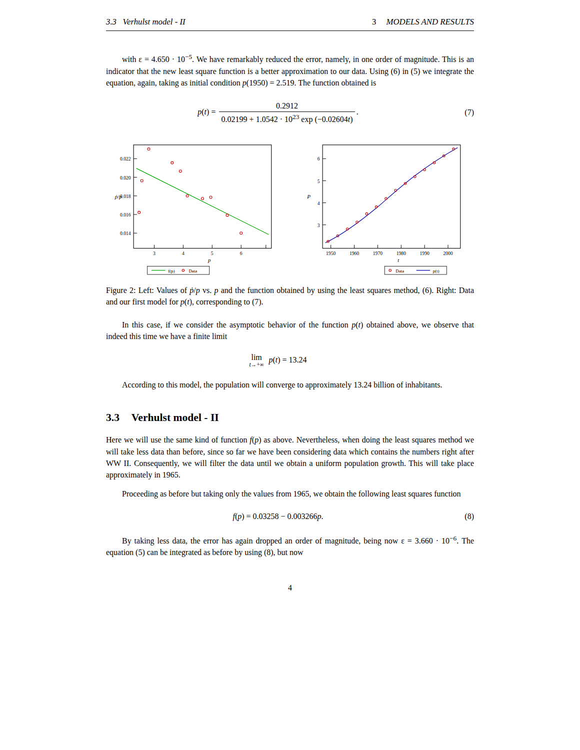3.3 Verhulst model - II
3 MODELS AND RESULTS
with ε = 4.650 · 10−5. We have remarkably reduced the error, namely, in one order of magnitude. This is an indicator that the new least square function is a better approximation to our data. Using (6) in (5) we integrate the equation, again, taking as initial condition p(1950) = 2.519. The function obtained is
p(t) = 0.2912 0.02199 + 1.0542 · 1023 exp (−0.02604t) .
(7)
0.022 0.020 0.018 0.016 0.014 ṗ/p 3 4 5 6 p f(p) Data
6 5 4 3 P 1950 1960 1970 1980 1990 2000 t Data p(t)
Figure 2: Left: Values of ṗ/p vs. p and the function obtained by using the least squares method, (6). Right: Data and our first model for p(t), corresponding to (7).
In this case, if we consider the asymptotic behavior of the function p(t) obtained above, we observe that indeed this time we have a finite limit
lim t→+∞ p(t) = 13.24
According to this model, the population will converge to approximately 13.24 billion of inhabitants.
3.3 Verhulst model - II
Here we will use the same kind of function f(p) as above. Nevertheless, when doing the least squares method we will take less data than before, since so far we have been considering data which contains the numbers right after WW II. Consequently, we will filter the data until we obtain a uniform population growth. This will take place approximately in 1965.
Proceeding as before but taking only the values from 1965, we obtain the following least squares function
f(p) = 0.03258 − 0.003266p.
(8)
By taking less data, the error has again dropped an order of magnitude, being now ε = 3.660 · 10−6. The equation (5) can be integrated as before by using (8), but now
4